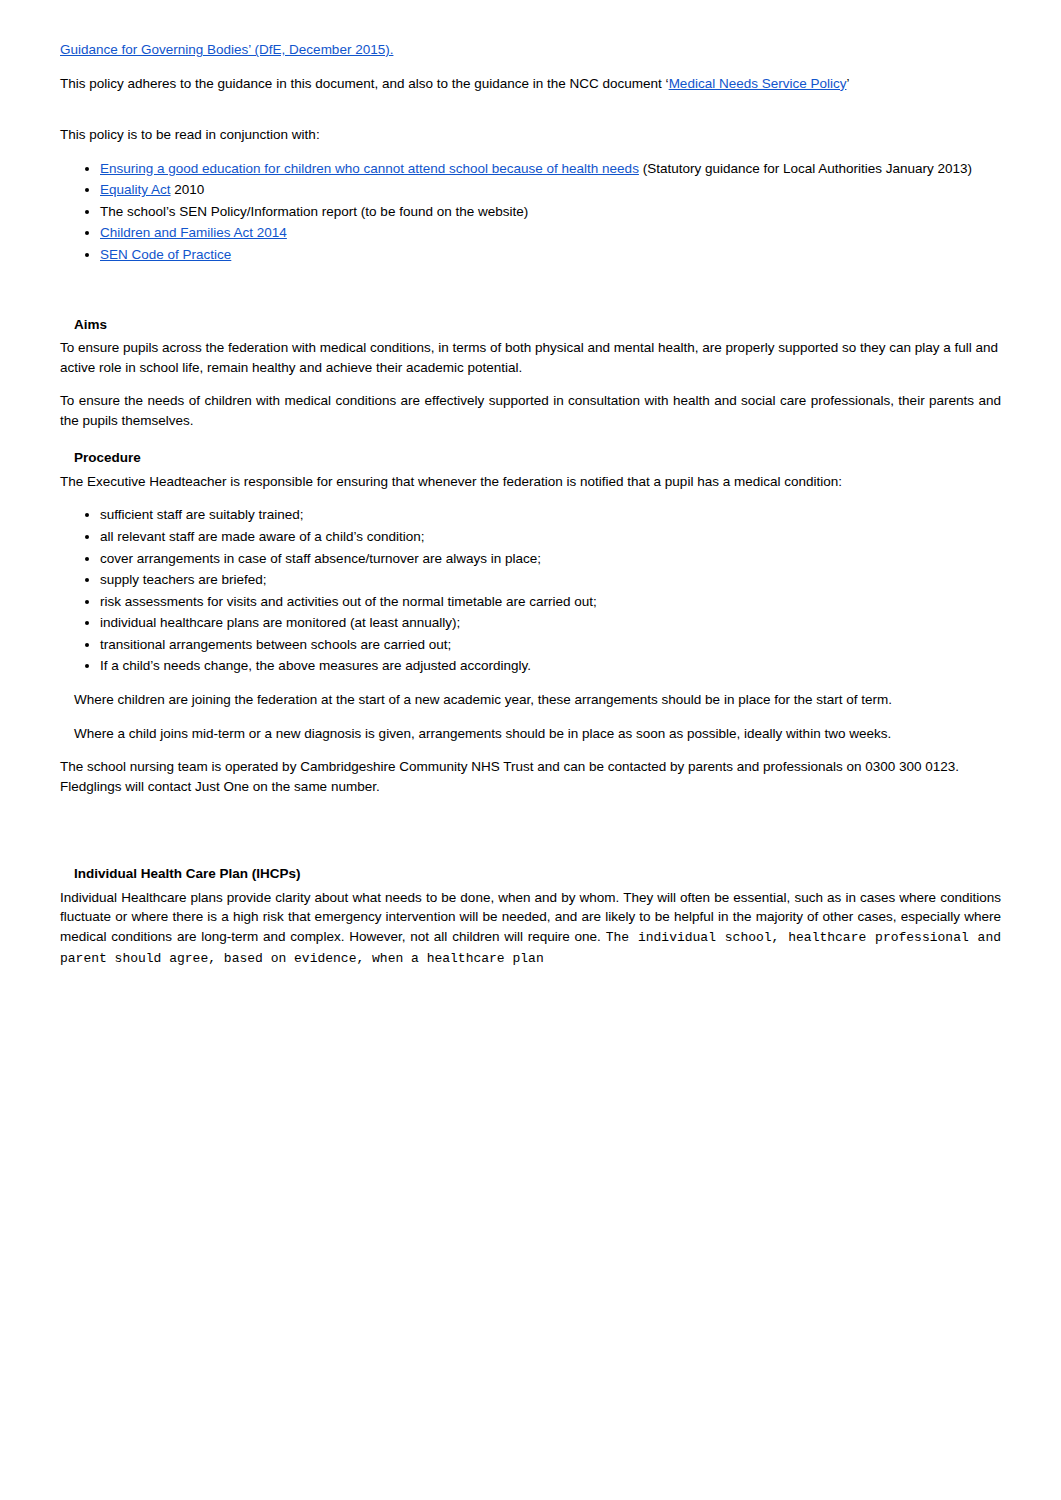Guidance for Governing Bodies’ (DfE, December 2015).
This policy adheres to the guidance in this document, and also to the guidance in the NCC document ‘Medical Needs Service Policy’
This policy is to be read in conjunction with:
Ensuring a good education for children who cannot attend school because of health needs (Statutory guidance for Local Authorities January 2013)
Equality Act 2010
The school’s SEN Policy/Information report (to be found on the website)
Children and Families Act 2014
SEN Code of Practice
Aims
To ensure pupils across the federation with medical conditions, in terms of both physical and mental health, are properly supported so they can play a full and active role in school life, remain healthy and achieve their academic potential.
To ensure the needs of children with medical conditions are effectively supported in consultation with health and social care professionals, their parents and the pupils themselves.
Procedure
The Executive Headteacher is responsible for ensuring that whenever the federation is notified that a pupil has a medical condition:
sufficient staff are suitably trained;
all relevant staff are made aware of a child’s condition;
cover arrangements in case of staff absence/turnover are always in place;
supply teachers are briefed;
risk assessments for visits and activities out of the normal timetable are carried out;
individual healthcare plans are monitored (at least annually);
transitional arrangements between schools are carried out;
If a child’s needs change, the above measures are adjusted accordingly.
Where children are joining the federation at the start of a new academic year, these arrangements should be in place for the start of term.
Where a child joins mid-term or a new diagnosis is given, arrangements should be in place as soon as possible, ideally within two weeks.
The school nursing team is operated by Cambridgeshire Community NHS Trust and can be contacted by parents and professionals on 0300 300 0123. Fledglings will contact Just One on the same number.
Individual Health Care Plan (IHCPs)
Individual Healthcare plans provide clarity about what needs to be done, when and by whom. They will often be essential, such as in cases where conditions fluctuate or where there is a high risk that emergency intervention will be needed, and are likely to be helpful in the majority of other cases, especially where medical conditions are long-term and complex. However, not all children will require one. The individual school, healthcare professional and parent should agree, based on evidence, when a healthcare plan